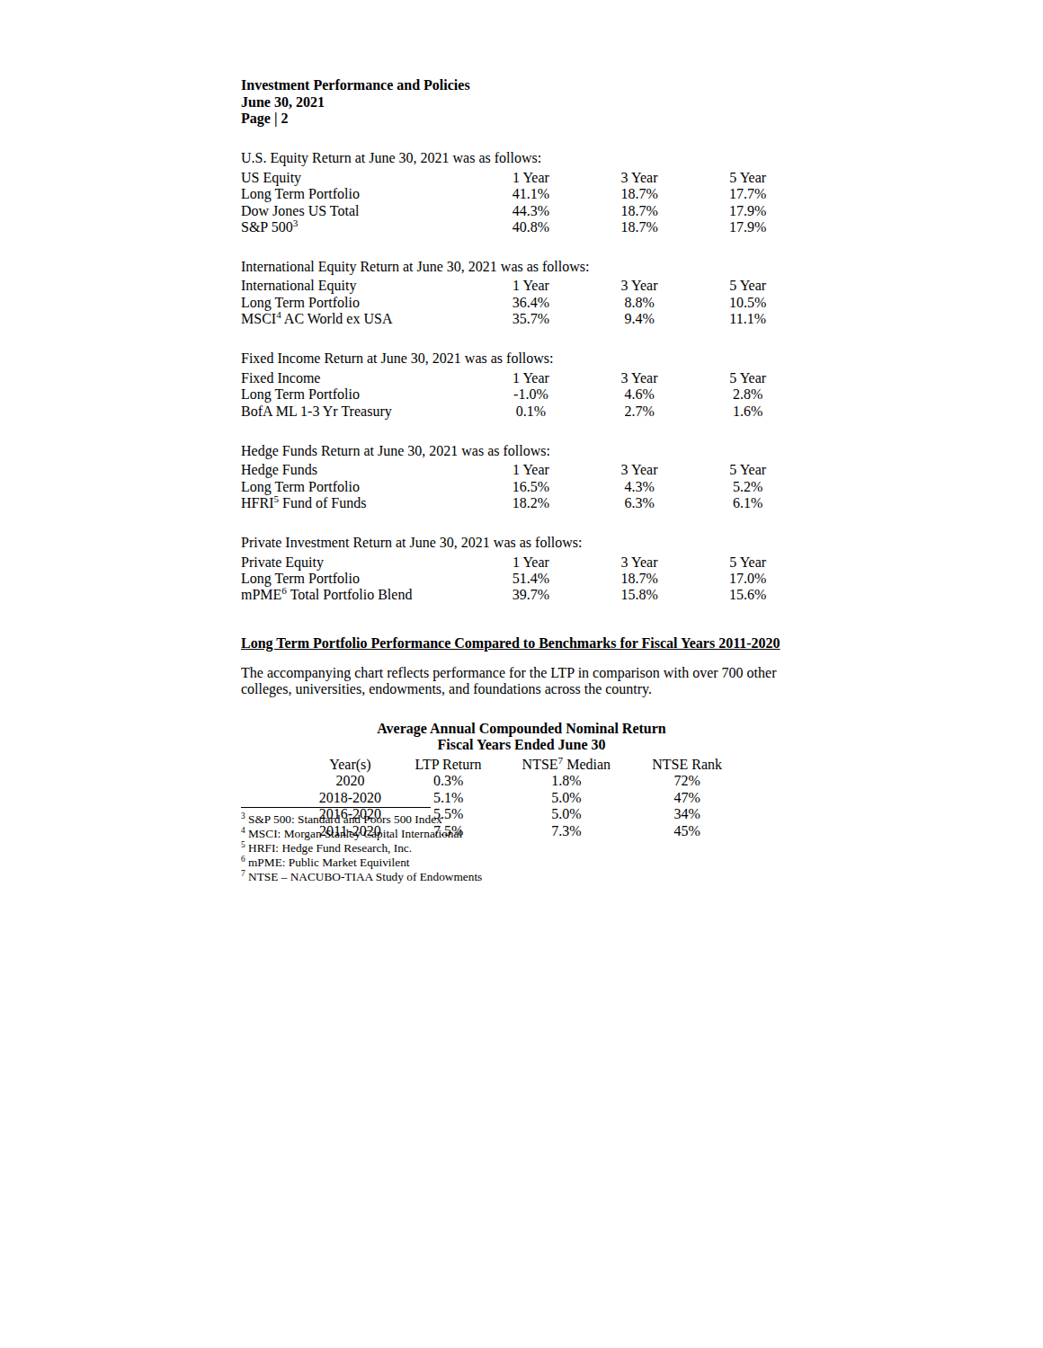Investment Performance and Policies
June 30, 2021
Page | 2
U.S. Equity Return at June 30, 2021 was as follows:
| US Equity | 1 Year | 3 Year | 5 Year |
| Long Term Portfolio | 41.1% | 18.7% | 17.7% |
| Dow Jones US Total | 44.3% | 18.7% | 17.9% |
| S&P 500 3 | 40.8% | 18.7% | 17.9% |
International Equity Return at June 30, 2021 was as follows:
| International Equity | 1 Year | 3 Year | 5 Year |
| Long Term Portfolio | 36.4% | 8.8% | 10.5% |
| MSCI 4 AC World ex USA | 35.7% | 9.4% | 11.1% |
Fixed Income Return at June 30, 2021 was as follows:
| Fixed Income | 1 Year | 3 Year | 5 Year |
| Long Term Portfolio | -1.0% | 4.6% | 2.8% |
| BofA ML 1-3 Yr Treasury | 0.1% | 2.7% | 1.6% |
Hedge Funds Return at June 30, 2021 was as follows:
| Hedge Funds | 1 Year | 3 Year | 5 Year |
| Long Term Portfolio | 16.5% | 4.3% | 5.2% |
| HFRI 5 Fund of Funds | 18.2% | 6.3% | 6.1% |
Private Investment Return at June 30, 2021 was as follows:
| Private Equity | 1 Year | 3 Year | 5 Year |
| Long Term Portfolio | 51.4% | 18.7% | 17.0% |
| mPME 6 Total Portfolio Blend | 39.7% | 15.8% | 15.6% |
Long Term Portfolio Performance Compared to Benchmarks for Fiscal Years 2011-2020
The accompanying chart reflects performance for the LTP in comparison with over 700 other colleges, universities, endowments, and foundations across the country.
Average Annual Compounded Nominal Return
Fiscal Years Ended June 30
| Year(s) | LTP Return | NTSE 7 Median | NTSE Rank |
| --- | --- | --- | --- |
| 2020 | 0.3% | 1.8% | 72% |
| 2018-2020 | 5.1% | 5.0% | 47% |
| 2016-2020 | 5.5% | 5.0% | 34% |
| 2011-2020 | 7.5% | 7.3% | 45% |
3 S&P 500: Standard and Poors 500 Index
4 MSCI: Morgan Stanley Capital International
5 HRFI: Hedge Fund Research, Inc.
6 mPME: Public Market Equivilent
7 NTSE – NACUBO-TIAA Study of Endowments